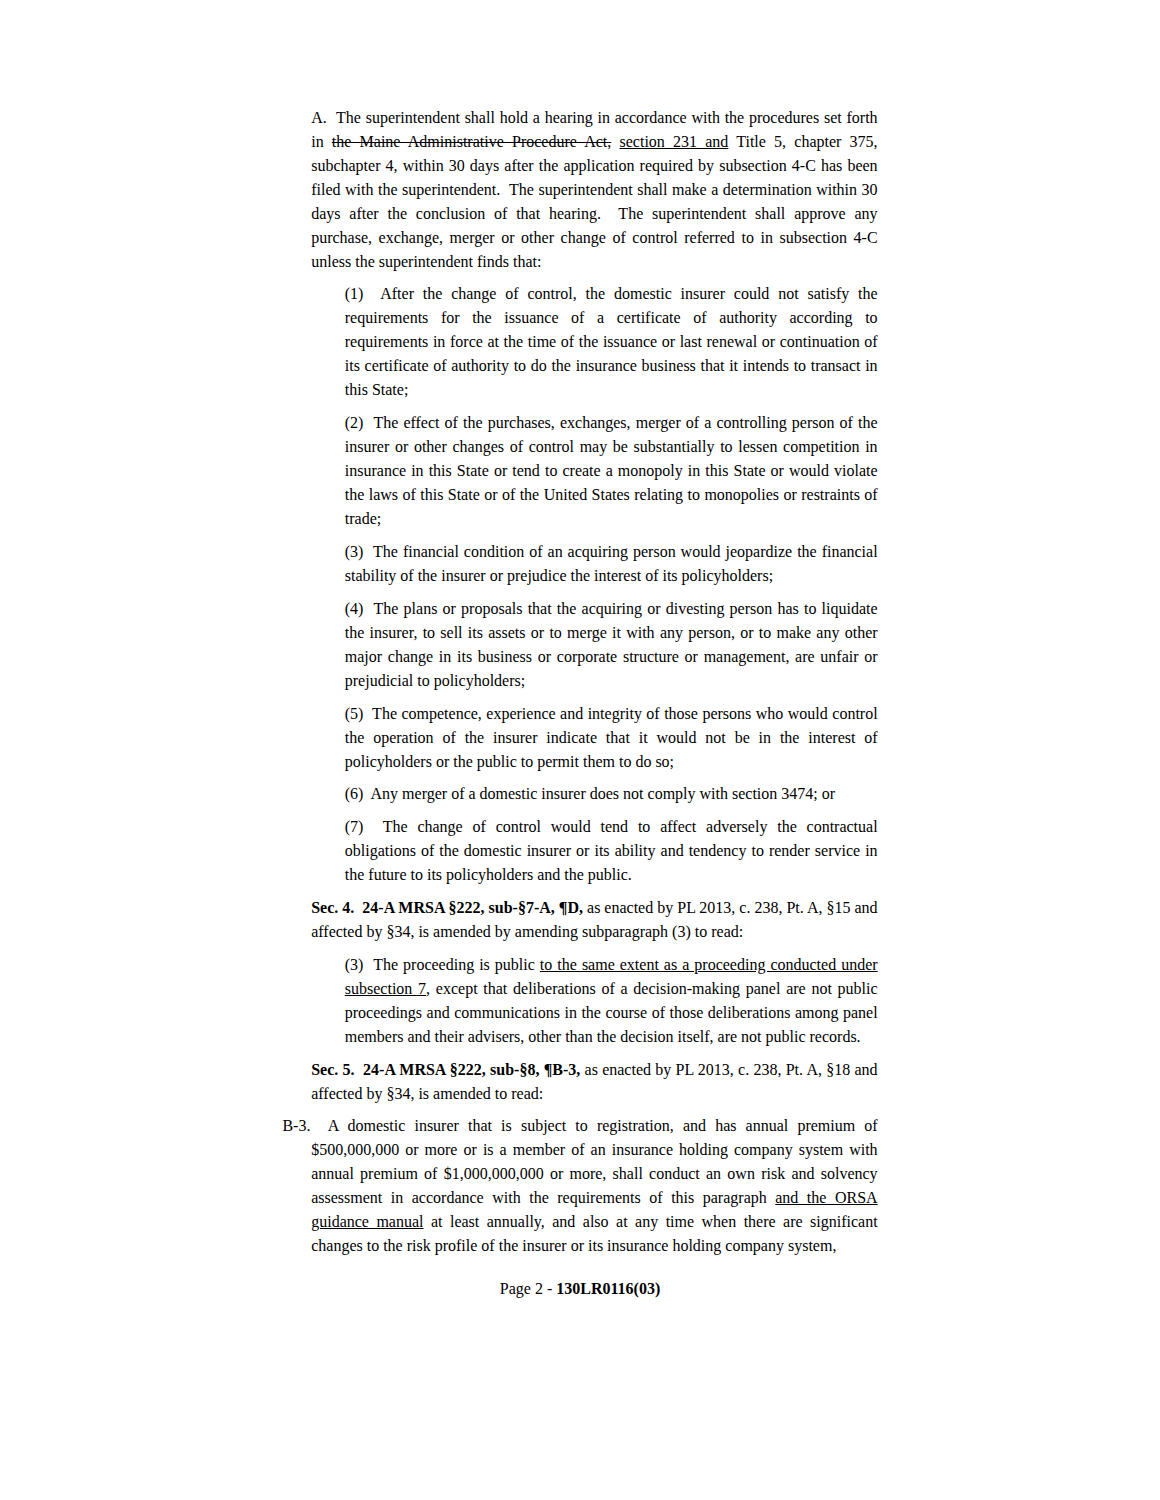A. The superintendent shall hold a hearing in accordance with the procedures set forth in the Maine Administrative Procedure Act, section 231 and Title 5, chapter 375, subchapter 4, within 30 days after the application required by subsection 4-C has been filed with the superintendent. The superintendent shall make a determination within 30 days after the conclusion of that hearing. The superintendent shall approve any purchase, exchange, merger or other change of control referred to in subsection 4-C unless the superintendent finds that:
(1) After the change of control, the domestic insurer could not satisfy the requirements for the issuance of a certificate of authority according to requirements in force at the time of the issuance or last renewal or continuation of its certificate of authority to do the insurance business that it intends to transact in this State;
(2) The effect of the purchases, exchanges, merger of a controlling person of the insurer or other changes of control may be substantially to lessen competition in insurance in this State or tend to create a monopoly in this State or would violate the laws of this State or of the United States relating to monopolies or restraints of trade;
(3) The financial condition of an acquiring person would jeopardize the financial stability of the insurer or prejudice the interest of its policyholders;
(4) The plans or proposals that the acquiring or divesting person has to liquidate the insurer, to sell its assets or to merge it with any person, or to make any other major change in its business or corporate structure or management, are unfair or prejudicial to policyholders;
(5) The competence, experience and integrity of those persons who would control the operation of the insurer indicate that it would not be in the interest of policyholders or the public to permit them to do so;
(6) Any merger of a domestic insurer does not comply with section 3474; or
(7) The change of control would tend to affect adversely the contractual obligations of the domestic insurer or its ability and tendency to render service in the future to its policyholders and the public.
Sec. 4. 24-A MRSA §222, sub-§7-A, ¶D, as enacted by PL 2013, c. 238, Pt. A, §15 and affected by §34, is amended by amending subparagraph (3) to read:
(3) The proceeding is public to the same extent as a proceeding conducted under subsection 7, except that deliberations of a decision-making panel are not public proceedings and communications in the course of those deliberations among panel members and their advisers, other than the decision itself, are not public records.
Sec. 5. 24-A MRSA §222, sub-§8, ¶B-3, as enacted by PL 2013, c. 238, Pt. A, §18 and affected by §34, is amended to read:
B-3. A domestic insurer that is subject to registration, and has annual premium of $500,000,000 or more or is a member of an insurance holding company system with annual premium of $1,000,000,000 or more, shall conduct an own risk and solvency assessment in accordance with the requirements of this paragraph and the ORSA guidance manual at least annually, and also at any time when there are significant changes to the risk profile of the insurer or its insurance holding company system,
Page 2 - 130LR0116(03)